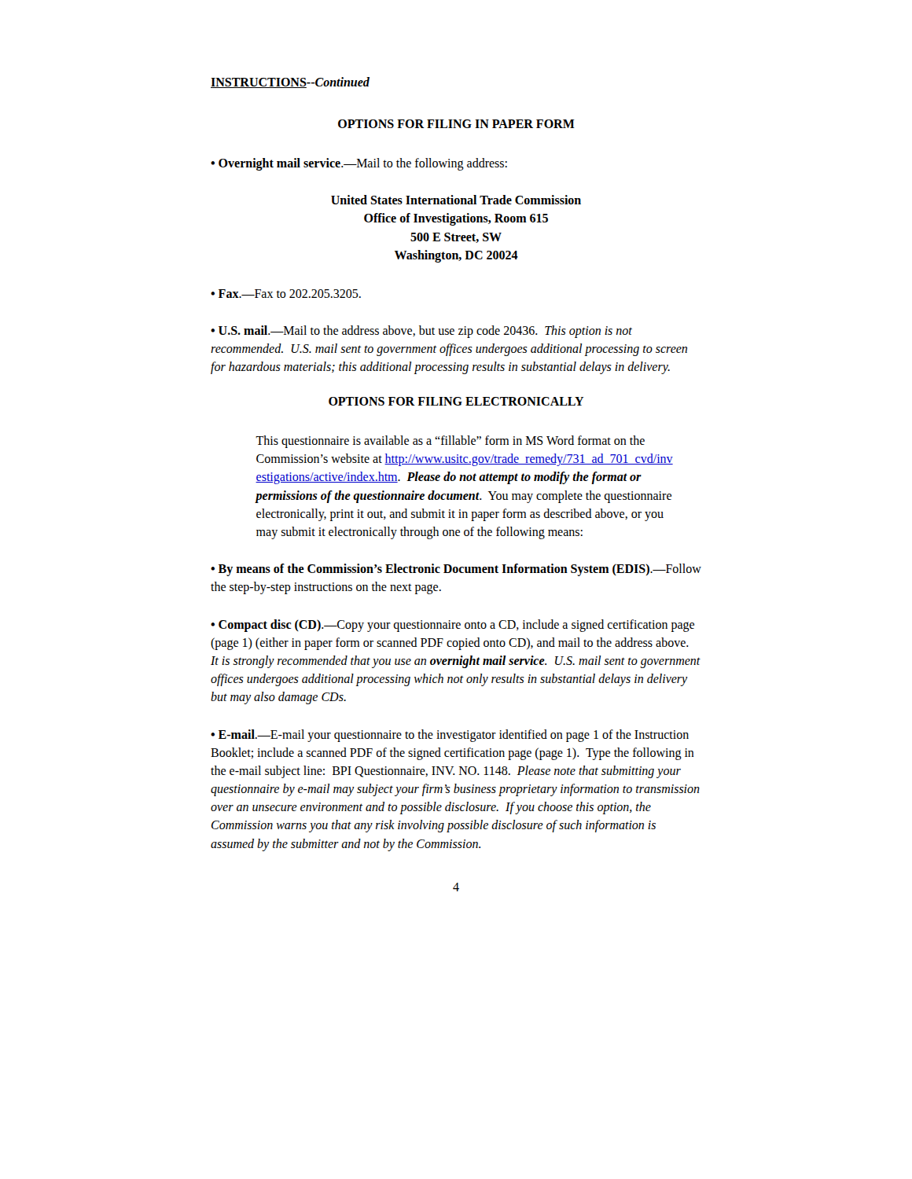INSTRUCTIONS--Continued
OPTIONS FOR FILING IN PAPER FORM
• Overnight mail service.—Mail to the following address:
United States International Trade Commission
Office of Investigations, Room 615
500 E Street, SW
Washington, DC 20024
• Fax.—Fax to 202.205.3205.
• U.S. mail.—Mail to the address above, but use zip code 20436. This option is not recommended. U.S. mail sent to government offices undergoes additional processing to screen for hazardous materials; this additional processing results in substantial delays in delivery.
OPTIONS FOR FILING ELECTRONICALLY
This questionnaire is available as a “fillable” form in MS Word format on the Commission’s website at http://www.usitc.gov/trade_remedy/731_ad_701_cvd/investigations/active/index.htm. Please do not attempt to modify the format or permissions of the questionnaire document. You may complete the questionnaire electronically, print it out, and submit it in paper form as described above, or you may submit it electronically through one of the following means:
• By means of the Commission’s Electronic Document Information System (EDIS).—Follow the step-by-step instructions on the next page.
• Compact disc (CD).—Copy your questionnaire onto a CD, include a signed certification page (page 1) (either in paper form or scanned PDF copied onto CD), and mail to the address above. It is strongly recommended that you use an overnight mail service. U.S. mail sent to government offices undergoes additional processing which not only results in substantial delays in delivery but may also damage CDs.
• E-mail.—E-mail your questionnaire to the investigator identified on page 1 of the Instruction Booklet; include a scanned PDF of the signed certification page (page 1). Type the following in the e-mail subject line: BPI Questionnaire, INV. NO. 1148. Please note that submitting your questionnaire by e-mail may subject your firm’s business proprietary information to transmission over an unsecure environment and to possible disclosure. If you choose this option, the Commission warns you that any risk involving possible disclosure of such information is assumed by the submitter and not by the Commission.
4